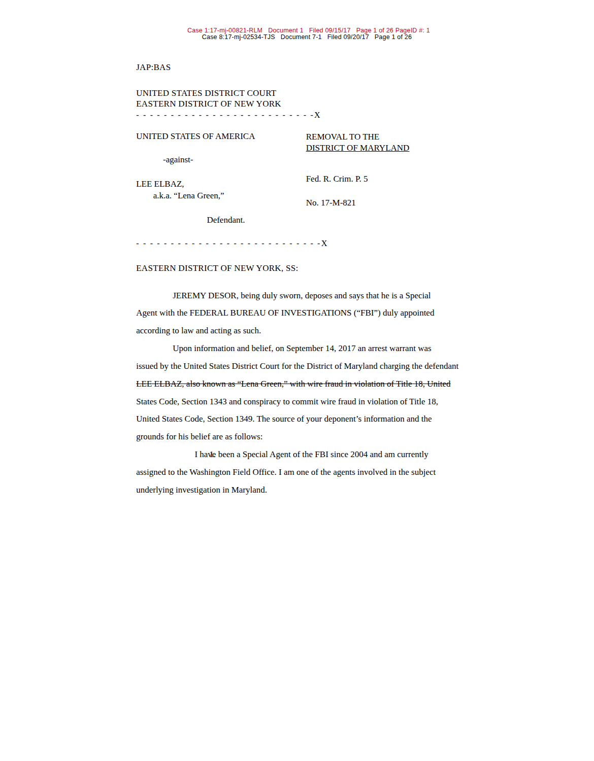Case 1:17-mj-00821-RLM Document 1 Filed 09/15/17 Page 1 of 26 PageID #: 1
Case 8:17-mj-02534-TJS Document 7-1 Filed 09/20/17 Page 1 of 26
JAP:BAS
UNITED STATES DISTRICT COURT
EASTERN DISTRICT OF NEW YORK
- - - - - - - - - - - - - - - - - - - - - - - - - -X
| UNITED STATES OF AMERICA -against- LEE ELBAZ, a.k.a. “Lena Green,” Defendant. | REMOVAL TO THE DISTRICT OF MARYLAND Fed. R. Crim. P. 5 No. 17-M-821 |
- - - - - - - - - - - - - - - - - - - - - - - - - - -X
EASTERN DISTRICT OF NEW YORK, SS:
JEREMY DESOR, being duly sworn, deposes and says that he is a Special
Agent with the FEDERAL BUREAU OF INVESTIGATIONS (“FBI”) duly appointed
according to law and acting as such.
Upon information and belief, on September 14, 2017 an arrest warrant was
issued by the United States District Court for the District of Maryland charging the defendant
LEE ELBAZ, also known as “Lena Green,” with wire fraud in violation of Title 18, United
States Code, Section 1343 and conspiracy to commit wire fraud in violation of Title 18,
United States Code, Section 1349. The source of your deponent’s information and the
grounds for his belief are as follows:
1. I have been a Special Agent of the FBI since 2004 and am currently
assigned to the Washington Field Office. I am one of the agents involved in the subject
underlying investigation in Maryland.